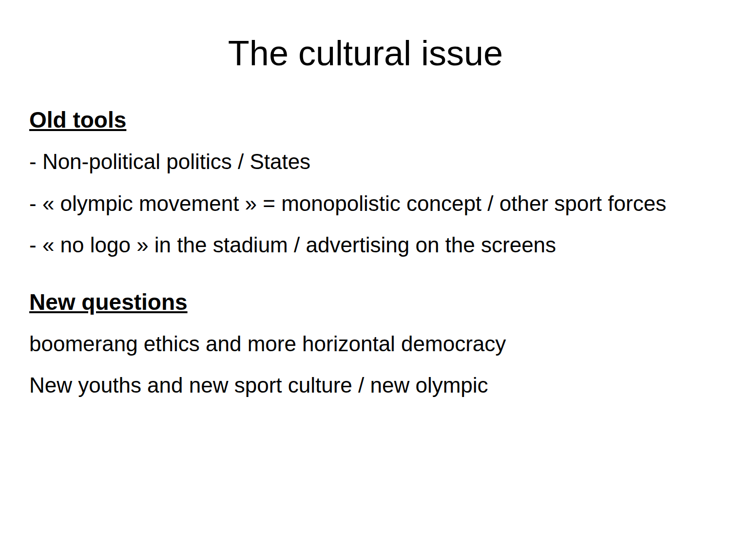The cultural issue
Old tools
- Non-political politics / States
- « olympic movement » = monopolistic concept / other sport forces
- « no logo » in the stadium / advertising on the screens
New questions
boomerang ethics and more horizontal democracy
New youths and new sport culture / new olympic